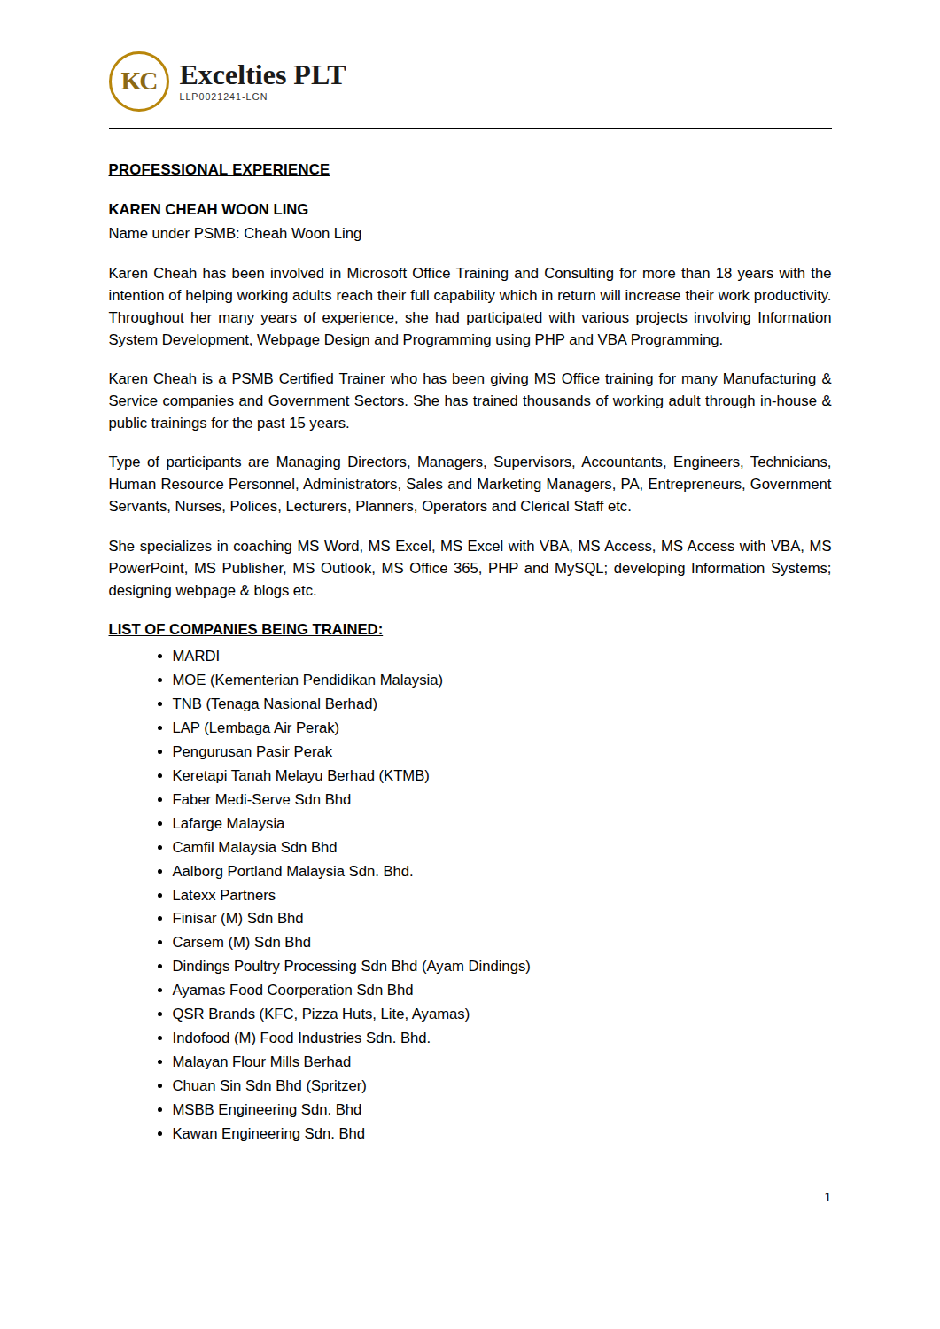KC
Excelties PLT
LLP0021241-LGN
PROFESSIONAL EXPERIENCE
KAREN CHEAH WOON LING
Name under PSMB: Cheah Woon Ling
Karen Cheah has been involved in Microsoft Office Training and Consulting for more than 18 years with the intention of helping working adults reach their full capability which in return will increase their work productivity. Throughout her many years of experience, she had participated with various projects involving Information System Development, Webpage Design and Programming using PHP and VBA Programming.
Karen Cheah is a PSMB Certified Trainer who has been giving MS Office training for many Manufacturing & Service companies and Government Sectors. She has trained thousands of working adult through in-house & public trainings for the past 15 years.
Type of participants are Managing Directors, Managers, Supervisors, Accountants, Engineers, Technicians, Human Resource Personnel, Administrators, Sales and Marketing Managers, PA, Entrepreneurs, Government Servants, Nurses, Polices, Lecturers, Planners, Operators and Clerical Staff etc.
She specializes in coaching MS Word, MS Excel, MS Excel with VBA, MS Access, MS Access with VBA, MS PowerPoint, MS Publisher, MS Outlook, MS Office 365, PHP and MySQL; developing Information Systems; designing webpage & blogs etc.
LIST OF COMPANIES BEING TRAINED:
MARDI
MOE (Kementerian Pendidikan Malaysia)
TNB (Tenaga Nasional Berhad)
LAP (Lembaga Air Perak)
Pengurusan Pasir Perak
Keretapi Tanah Melayu Berhad (KTMB)
Faber Medi-Serve Sdn Bhd
Lafarge Malaysia
Camfil Malaysia Sdn Bhd
Aalborg Portland Malaysia Sdn. Bhd.
Latexx Partners
Finisar (M) Sdn Bhd
Carsem (M) Sdn Bhd
Dindings Poultry Processing Sdn Bhd (Ayam Dindings)
Ayamas Food Coorperation Sdn Bhd
QSR Brands (KFC, Pizza Huts, Lite, Ayamas)
Indofood (M) Food Industries Sdn. Bhd.
Malayan Flour Mills Berhad
Chuan Sin Sdn Bhd (Spritzer)
MSBB Engineering Sdn. Bhd
Kawan Engineering Sdn. Bhd
1